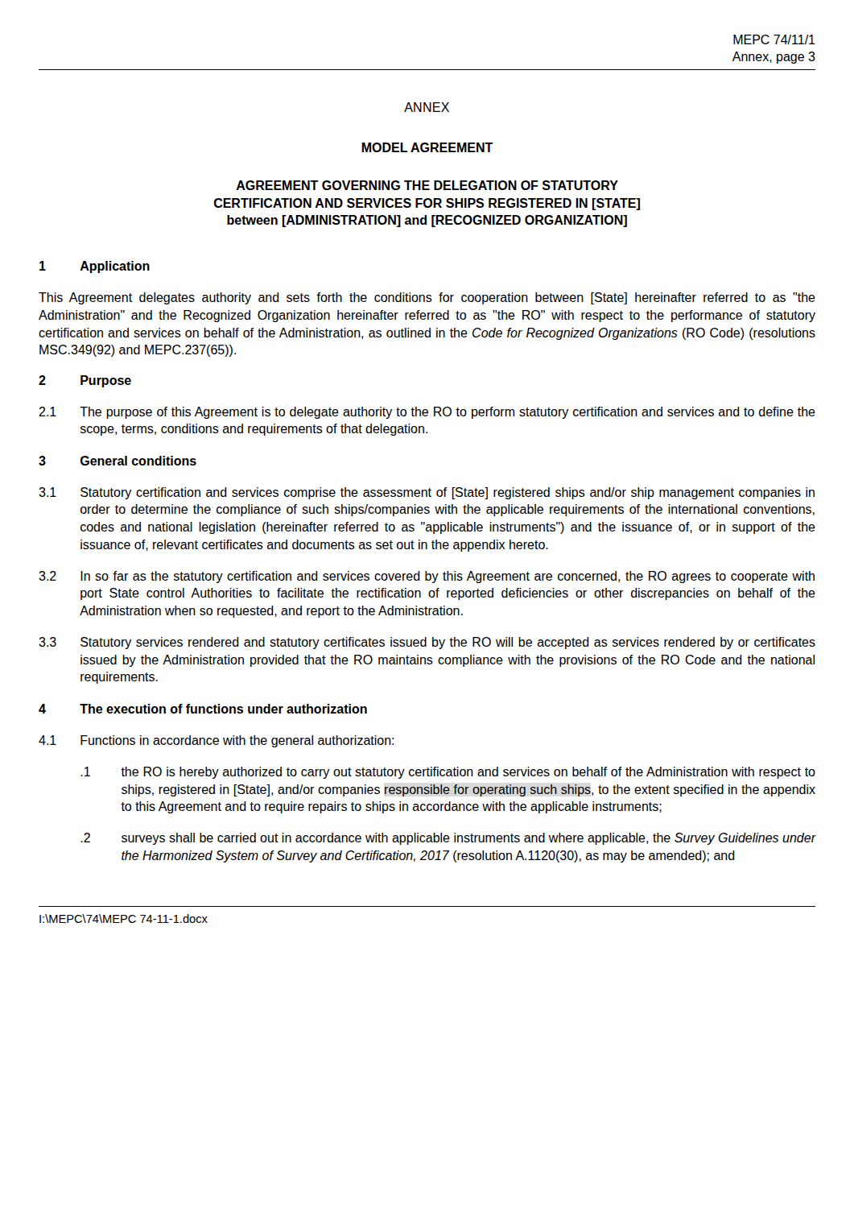MEPC 74/11/1
Annex, page 3
ANNEX
MODEL AGREEMENT
AGREEMENT GOVERNING THE DELEGATION OF STATUTORY
CERTIFICATION AND SERVICES FOR SHIPS REGISTERED IN [STATE]
between [ADMINISTRATION] and [RECOGNIZED ORGANIZATION]
1
Application
This Agreement delegates authority and sets forth the conditions for cooperation between [State] hereinafter referred to as "the Administration" and the Recognized Organization hereinafter referred to as "the RO" with respect to the performance of statutory certification and services on behalf of the Administration, as outlined in the Code for Recognized Organizations (RO Code) (resolutions MSC.349(92) and MEPC.237(65)).
2
Purpose
2.1
The purpose of this Agreement is to delegate authority to the RO to perform statutory certification and services and to define the scope, terms, conditions and requirements of that delegation.
3
General conditions
3.1
Statutory certification and services comprise the assessment of [State] registered ships and/or ship management companies in order to determine the compliance of such ships/companies with the applicable requirements of the international conventions, codes and national legislation (hereinafter referred to as "applicable instruments") and the issuance of, or in support of the issuance of, relevant certificates and documents as set out in the appendix hereto.
3.2
In so far as the statutory certification and services covered by this Agreement are concerned, the RO agrees to cooperate with port State control Authorities to facilitate the rectification of reported deficiencies or other discrepancies on behalf of the Administration when so requested, and report to the Administration.
3.3
Statutory services rendered and statutory certificates issued by the RO will be accepted as services rendered by or certificates issued by the Administration provided that the RO maintains compliance with the provisions of the RO Code and the national requirements.
4
The execution of functions under authorization
4.1
Functions in accordance with the general authorization:
.1
the RO is hereby authorized to carry out statutory certification and services on behalf of the Administration with respect to ships, registered in [State], and/or companies responsible for operating such ships, to the extent specified in the appendix to this Agreement and to require repairs to ships in accordance with the applicable instruments;
.2
surveys shall be carried out in accordance with applicable instruments and where applicable, the Survey Guidelines under the Harmonized System of Survey and Certification, 2017 (resolution A.1120(30), as may be amended); and
I:\MEPC\74\MEPC 74-11-1.docx